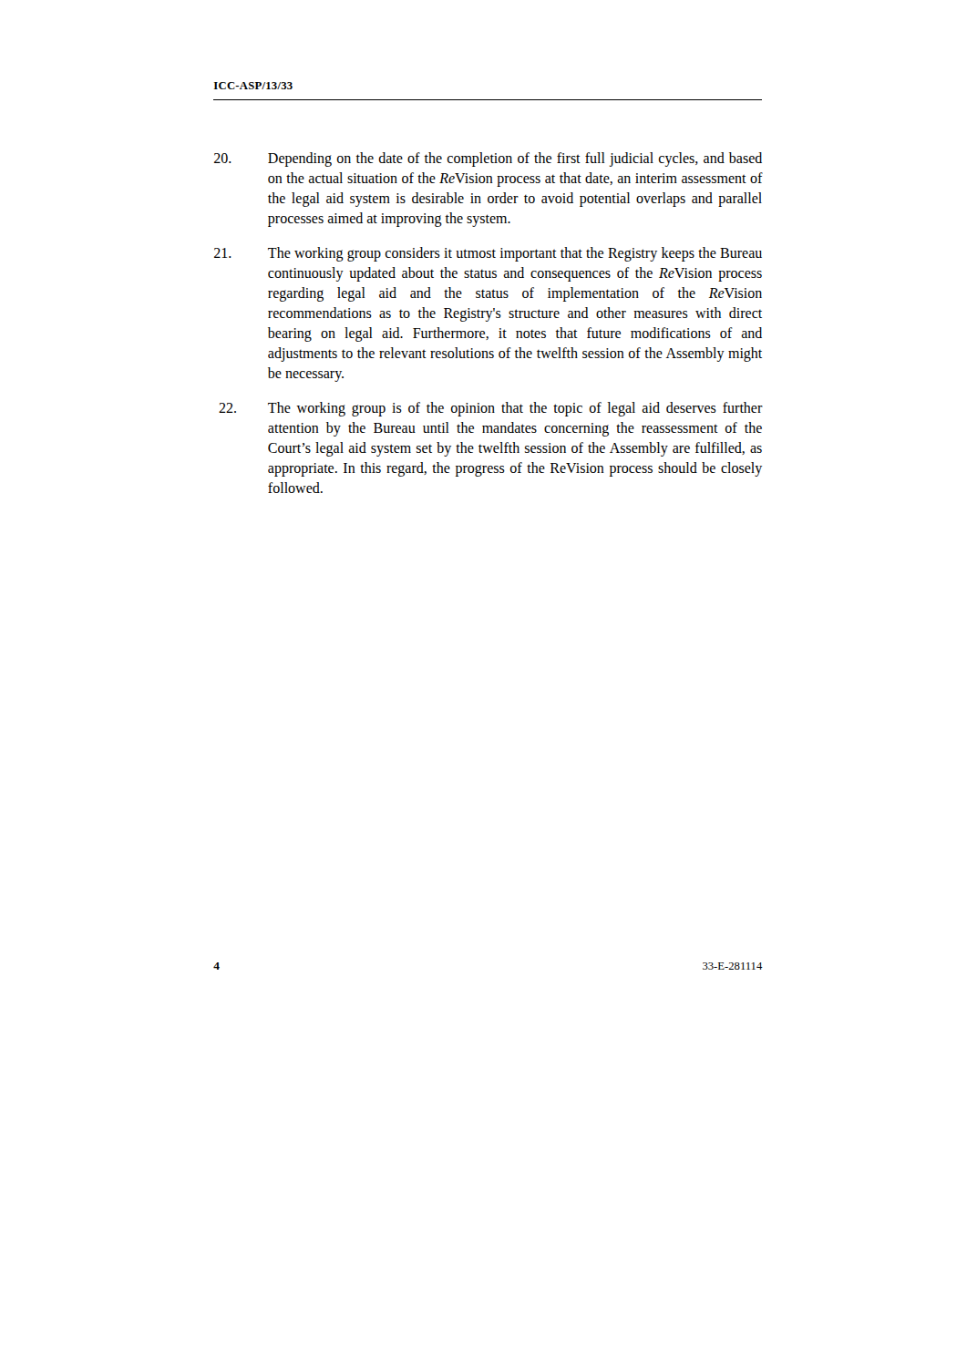ICC-ASP/13/33
20. Depending on the date of the completion of the first full judicial cycles, and based on the actual situation of the Re Vision process at that date, an interim assessment of the legal aid system is desirable in order to avoid potential overlaps and parallel processes aimed at improving the system.
21. The working group considers it utmost important that the Registry keeps the Bureau continuously updated about the status and consequences of the Re Vision process regarding legal aid and the status of implementation of the Re Vision recommendations as to the Registry's structure and other measures with direct bearing on legal aid. Furthermore, it notes that future modifications of and adjustments to the relevant resolutions of the twelfth session of the Assembly might be necessary.
22. The working group is of the opinion that the topic of legal aid deserves further attention by the Bureau until the mandates concerning the reassessment of the Court’s legal aid system set by the twelfth session of the Assembly are fulfilled, as appropriate. In this regard, the progress of the ReVision process should be closely followed.
4 33-E-281114